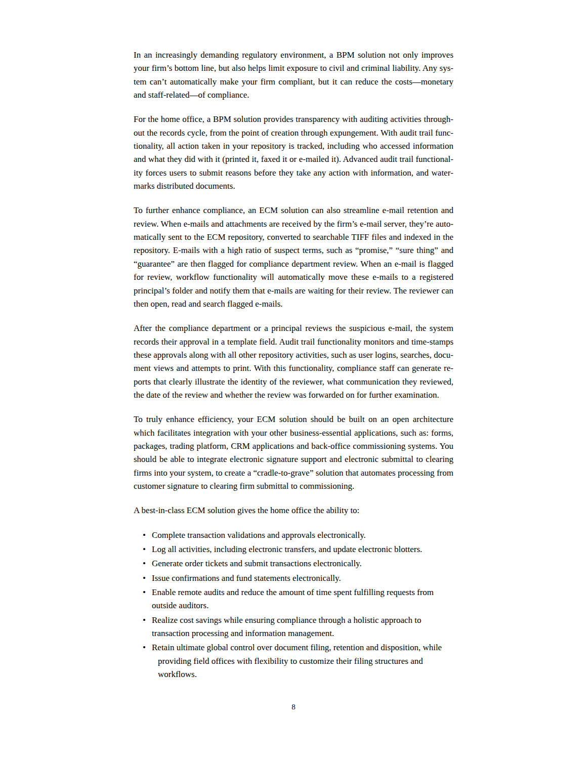In an increasingly demanding regulatory environment, a BPM solution not only improves your firm’s bottom line, but also helps limit exposure to civil and criminal liability. Any system can’t automatically make your firm compliant, but it can reduce the costs—monetary and staff-related—of compliance.
For the home office, a BPM solution provides transparency with auditing activities throughout the records cycle, from the point of creation through expungement. With audit trail functionality, all action taken in your repository is tracked, including who accessed information and what they did with it (printed it, faxed it or e-mailed it). Advanced audit trail functionality forces users to submit reasons before they take any action with information, and watermarks distributed documents.
To further enhance compliance, an ECM solution can also streamline e-mail retention and review. When e-mails and attachments are received by the firm’s e-mail server, they’re automatically sent to the ECM repository, converted to searchable TIFF files and indexed in the repository. E-mails with a high ratio of suspect terms, such as “promise,” “sure thing” and “guarantee” are then flagged for compliance department review. When an e-mail is flagged for review, workflow functionality will automatically move these e-mails to a registered principal’s folder and notify them that e-mails are waiting for their review. The reviewer can then open, read and search flagged e-mails.
After the compliance department or a principal reviews the suspicious e-mail, the system records their approval in a template field. Audit trail functionality monitors and time-stamps these approvals along with all other repository activities, such as user logins, searches, document views and attempts to print. With this functionality, compliance staff can generate reports that clearly illustrate the identity of the reviewer, what communication they reviewed, the date of the review and whether the review was forwarded on for further examination.
To truly enhance efficiency, your ECM solution should be built on an open architecture which facilitates integration with your other business-essential applications, such as: forms, packages, trading platform, CRM applications and back-office commissioning systems. You should be able to integrate electronic signature support and electronic submittal to clearing firms into your system, to create a “cradle-to-grave” solution that automates processing from customer signature to clearing firm submittal to commissioning.
A best-in-class ECM solution gives the home office the ability to:
Complete transaction validations and approvals electronically.
Log all activities, including electronic transfers, and update electronic blotters.
Generate order tickets and submit transactions electronically.
Issue confirmations and fund statements electronically.
Enable remote audits and reduce the amount of time spent fulfilling requests from outside auditors.
Realize cost savings while ensuring compliance through a holistic approach to transaction processing and information management.
Retain ultimate global control over document filing, retention and disposition, while providing field offices with flexibility to customize their filing structures and workflows.
8